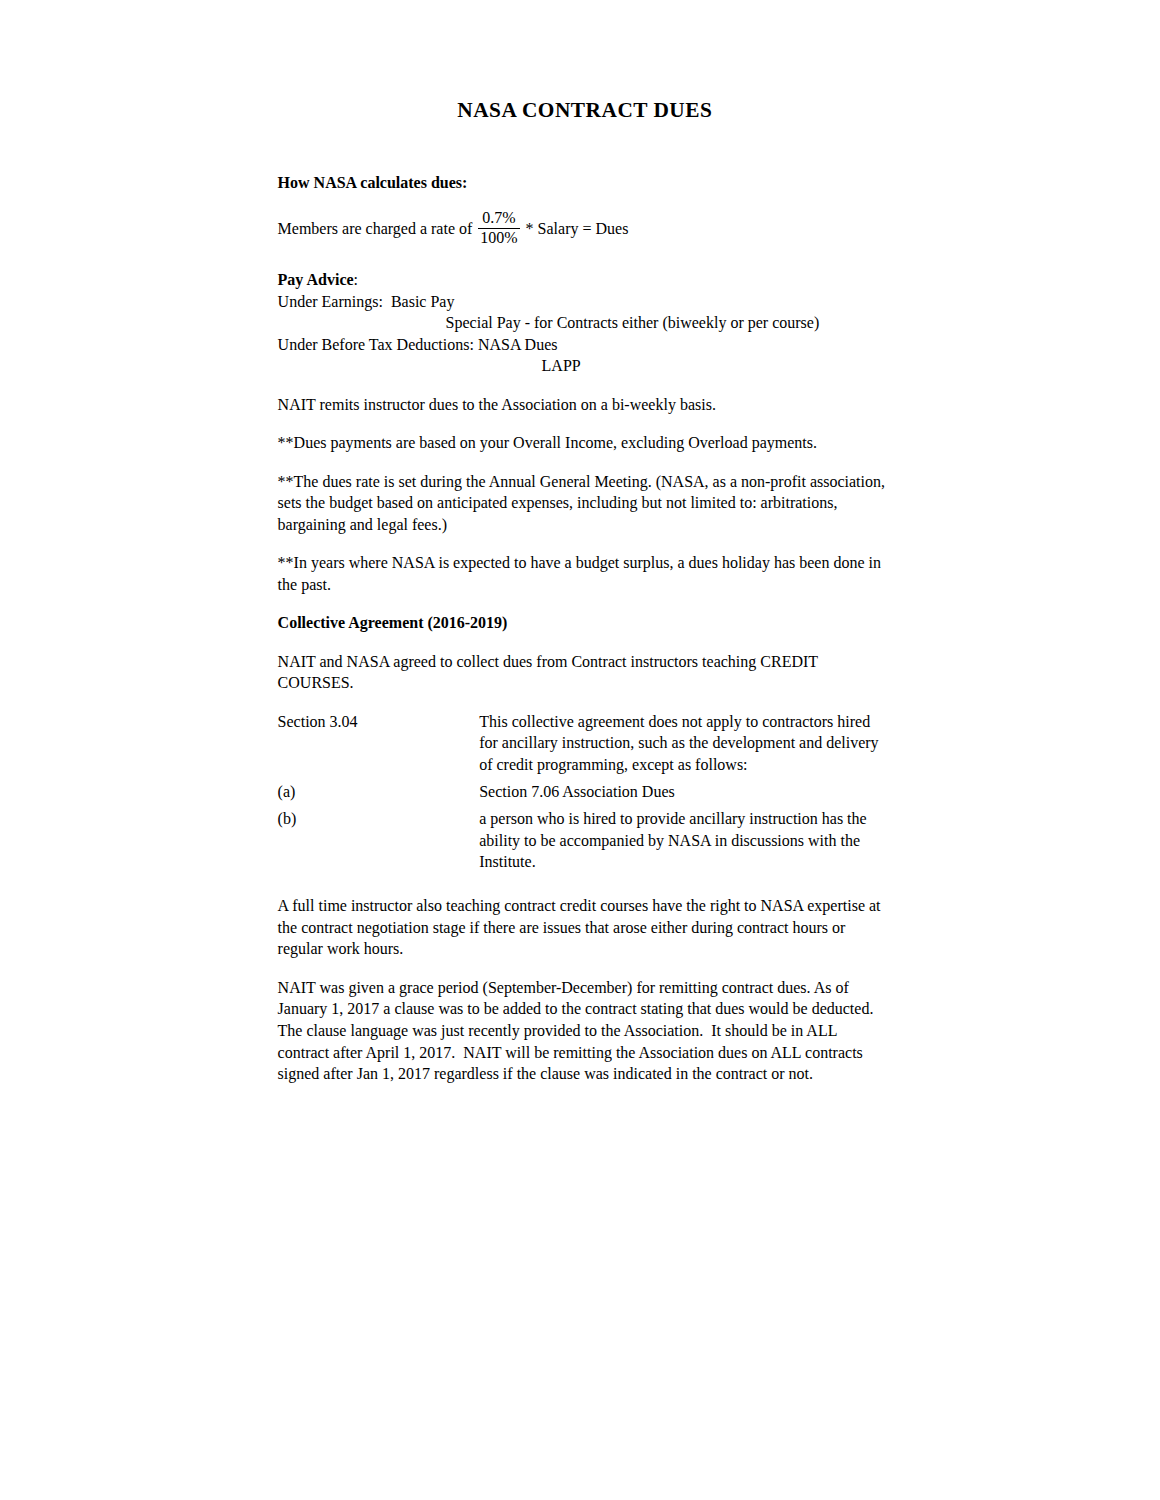NASA CONTRACT DUES
How NASA calculates dues:
Members are charged a rate of 0.7% 100% * Salary = Dues
Pay Advice:
Under Earnings: Basic Pay
Special Pay - for Contracts either (biweekly or per course)
Under Before Tax Deductions: NASA Dues
LAPP
NAIT remits instructor dues to the Association on a bi-weekly basis.
**Dues payments are based on your Overall Income, excluding Overload payments.
**The dues rate is set during the Annual General Meeting. (NASA, as a non-profit association, sets the budget based on anticipated expenses, including but not limited to: arbitrations, bargaining and legal fees.)
**In years where NASA is expected to have a budget surplus, a dues holiday has been done in the past.
Collective Agreement (2016-2019)
NAIT and NASA agreed to collect dues from Contract instructors teaching CREDIT COURSES.
| Section 3.04 | This collective agreement does not apply to contractors hired for ancillary instruction, such as the development and delivery of credit programming, except as follows: |
| (a) | Section 7.06 Association Dues |
| (b) | a person who is hired to provide ancillary instruction has the ability to be accompanied by NASA in discussions with the Institute. |
A full time instructor also teaching contract credit courses have the right to NASA expertise at the contract negotiation stage if there are issues that arose either during contract hours or regular work hours.
NAIT was given a grace period (September-December) for remitting contract dues. As of January 1, 2017 a clause was to be added to the contract stating that dues would be deducted. The clause language was just recently provided to the Association. It should be in ALL contract after April 1, 2017. NAIT will be remitting the Association dues on ALL contracts signed after Jan 1, 2017 regardless if the clause was indicated in the contract or not.